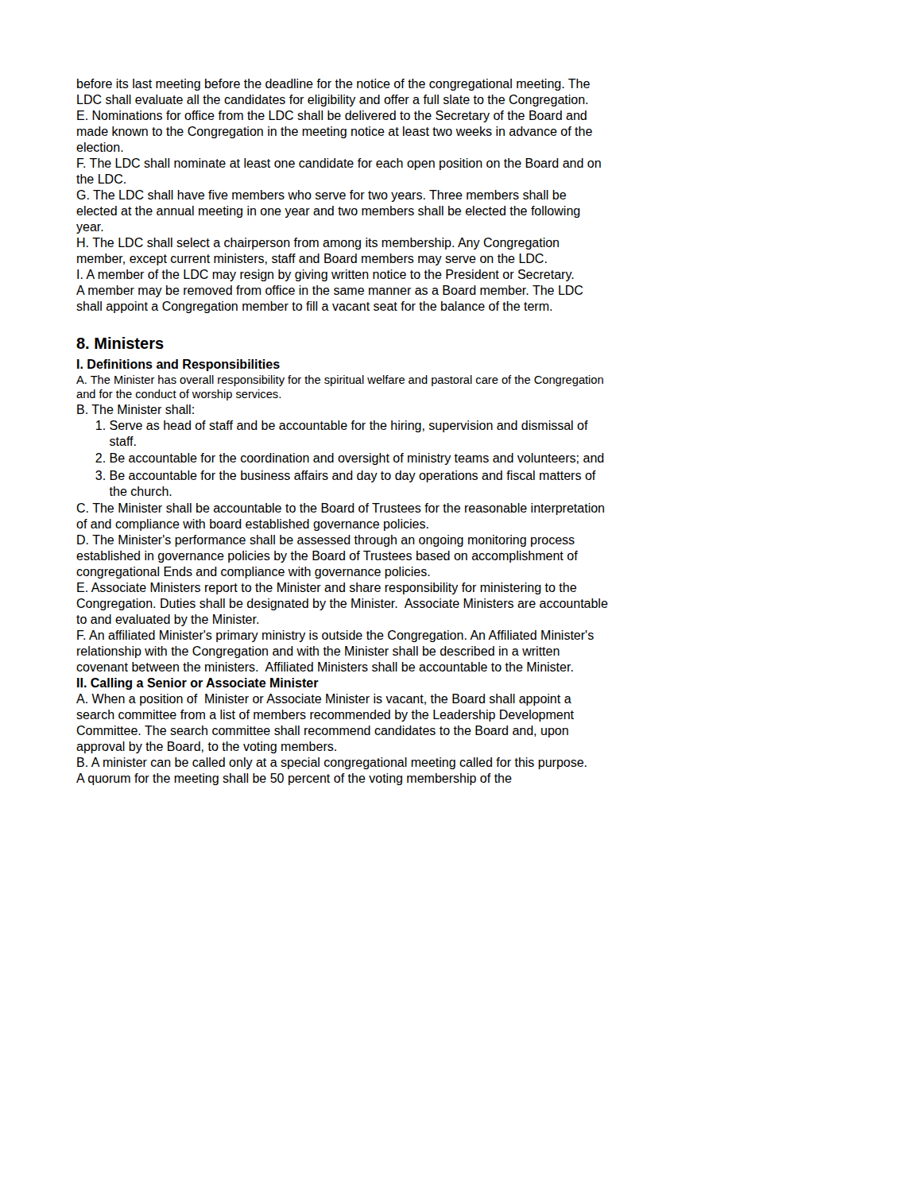before its last meeting before the deadline for the notice of the congregational meeting. The LDC shall evaluate all the candidates for eligibility and offer a full slate to the Congregation.
E. Nominations for office from the LDC shall be delivered to the Secretary of the Board and made known to the Congregation in the meeting notice at least two weeks in advance of the election.
F. The LDC shall nominate at least one candidate for each open position on the Board and on the LDC.
G. The LDC shall have five members who serve for two years. Three members shall be elected at the annual meeting in one year and two members shall be elected the following year.
H. The LDC shall select a chairperson from among its membership. Any Congregation member, except current ministers, staff and Board members may serve on the LDC.
I. A member of the LDC may resign by giving written notice to the President or Secretary.
A member may be removed from office in the same manner as a Board member. The LDC shall appoint a Congregation member to fill a vacant seat for the balance of the term.
8. Ministers
I. Definitions and Responsibilities
A. The Minister has overall responsibility for the spiritual welfare and pastoral care of the Congregation and for the conduct of worship services.
B. The Minister shall:
Serve as head of staff and be accountable for the hiring, supervision and dismissal of staff.
Be accountable for the coordination and oversight of ministry teams and volunteers; and
Be accountable for the business affairs and day to day operations and fiscal matters of the church.
C. The Minister shall be accountable to the Board of Trustees for the reasonable interpretation of and compliance with board established governance policies.
D. The Minister's performance shall be assessed through an ongoing monitoring process established in governance policies by the Board of Trustees based on accomplishment of congregational Ends and compliance with governance policies.
E. Associate Ministers report to the Minister and share responsibility for ministering to the Congregation. Duties shall be designated by the Minister. Associate Ministers are accountable to and evaluated by the Minister.
F. An affiliated Minister's primary ministry is outside the Congregation. An Affiliated Minister's relationship with the Congregation and with the Minister shall be described in a written covenant between the ministers. Affiliated Ministers shall be accountable to the Minister.
II. Calling a Senior or Associate Minister
A. When a position of Minister or Associate Minister is vacant, the Board shall appoint a search committee from a list of members recommended by the Leadership Development Committee. The search committee shall recommend candidates to the Board and, upon approval by the Board, to the voting members.
B. A minister can be called only at a special congregational meeting called for this purpose.
A quorum for the meeting shall be 50 percent of the voting membership of the